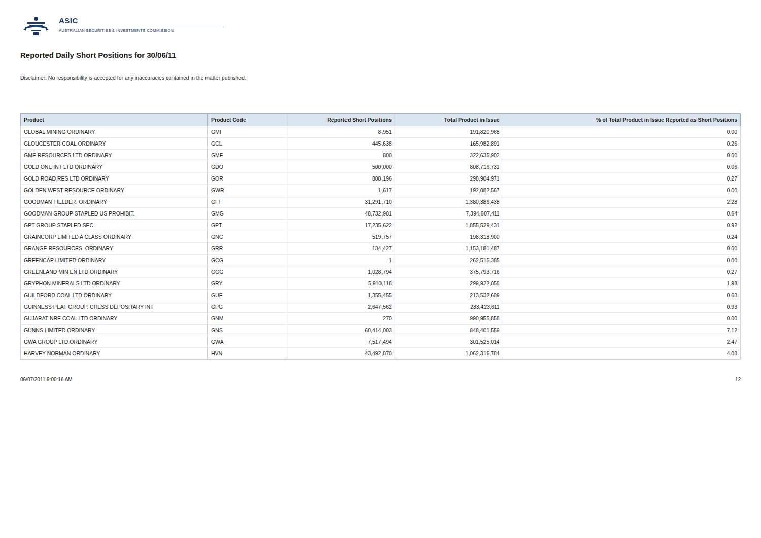ASIC
Australian Securities & Investments Commission
Reported Daily Short Positions for 30/06/11
Disclaimer: No responsibility is accepted for any inaccuracies contained in the matter published.
| Product | Product Code | Reported Short Positions | Total Product in Issue | % of Total Product in Issue Reported as Short Positions |
| --- | --- | --- | --- | --- |
| GLOBAL MINING ORDINARY | GMI | 8,951 | 191,820,968 | 0.00 |
| GLOUCESTER COAL ORDINARY | GCL | 445,638 | 165,982,891 | 0.26 |
| GME RESOURCES LTD ORDINARY | GME | 800 | 322,635,902 | 0.00 |
| GOLD ONE INT LTD ORDINARY | GDO | 500,000 | 808,716,731 | 0.06 |
| GOLD ROAD RES LTD ORDINARY | GOR | 808,196 | 298,904,971 | 0.27 |
| GOLDEN WEST RESOURCE ORDINARY | GWR | 1,617 | 192,082,567 | 0.00 |
| GOODMAN FIELDER. ORDINARY | GFF | 31,291,710 | 1,380,386,438 | 2.28 |
| GOODMAN GROUP STAPLED US PROHIBIT. | GMG | 48,732,981 | 7,394,607,411 | 0.64 |
| GPT GROUP STAPLED SEC. | GPT | 17,235,622 | 1,855,529,431 | 0.92 |
| GRAINCORP LIMITED A CLASS ORDINARY | GNC | 519,757 | 198,318,900 | 0.24 |
| GRANGE RESOURCES. ORDINARY | GRR | 134,427 | 1,153,181,487 | 0.00 |
| GREENCAP LIMITED ORDINARY | GCG | 1 | 262,515,385 | 0.00 |
| GREENLAND MIN EN LTD ORDINARY | GGG | 1,028,794 | 375,793,716 | 0.27 |
| GRYPHON MINERALS LTD ORDINARY | GRY | 5,910,118 | 299,922,058 | 1.98 |
| GUILDFORD COAL LTD ORDINARY | GUF | 1,355,455 | 213,532,609 | 0.63 |
| GUINNESS PEAT GROUP. CHESS DEPOSITARY INT | GPG | 2,647,562 | 283,423,611 | 0.93 |
| GUJARAT NRE COAL LTD ORDINARY | GNM | 270 | 990,955,858 | 0.00 |
| GUNNS LIMITED ORDINARY | GNS | 60,414,003 | 848,401,559 | 7.12 |
| GWA GROUP LTD ORDINARY | GWA | 7,517,494 | 301,525,014 | 2.47 |
| HARVEY NORMAN ORDINARY | HVN | 43,492,870 | 1,062,316,784 | 4.08 |
06/07/2011 9:00:16 AM
12